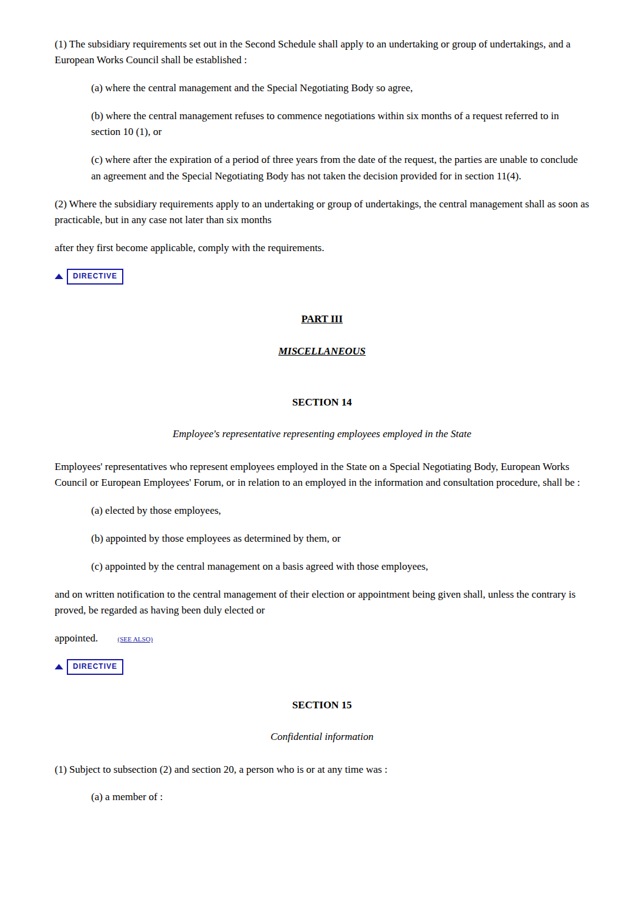(1) The subsidiary requirements set out in the Second Schedule shall apply to an undertaking or group of undertakings, and a European Works Council shall be established :
(a) where the central management and the Special Negotiating Body so agree,
(b) where the central management refuses to commence negotiations within six months of a request referred to in section 10 (1), or
(c) where after the expiration of a period of three years from the date of the request, the parties are unable to conclude an agreement and the Special Negotiating Body has not taken the decision provided for in section 11(4).
(2) Where the subsidiary requirements apply to an undertaking or group of undertakings, the central management shall as soon as practicable, but in any case not later than six months
after they first become applicable, comply with the requirements.
DIRECTIVE
PART III
MISCELLANEOUS
SECTION 14
Employee's representative representing employees employed in the State
Employees' representatives who represent employees employed in the State on a Special Negotiating Body, European Works Council or European Employees' Forum, or in relation to an employed in the information and consultation procedure, shall be :
(a) elected by those employees,
(b) appointed by those employees as determined by them, or
(c) appointed by the central management on a basis agreed with those employees,
and on written notification to the central management of their election or appointment being given shall, unless the contrary is proved, be regarded as having been duly elected or
appointed. (SEE ALSO)
DIRECTIVE
SECTION 15
Confidential information
(1) Subject to subsection (2) and section 20, a person who is or at any time was :
(a) a member of :